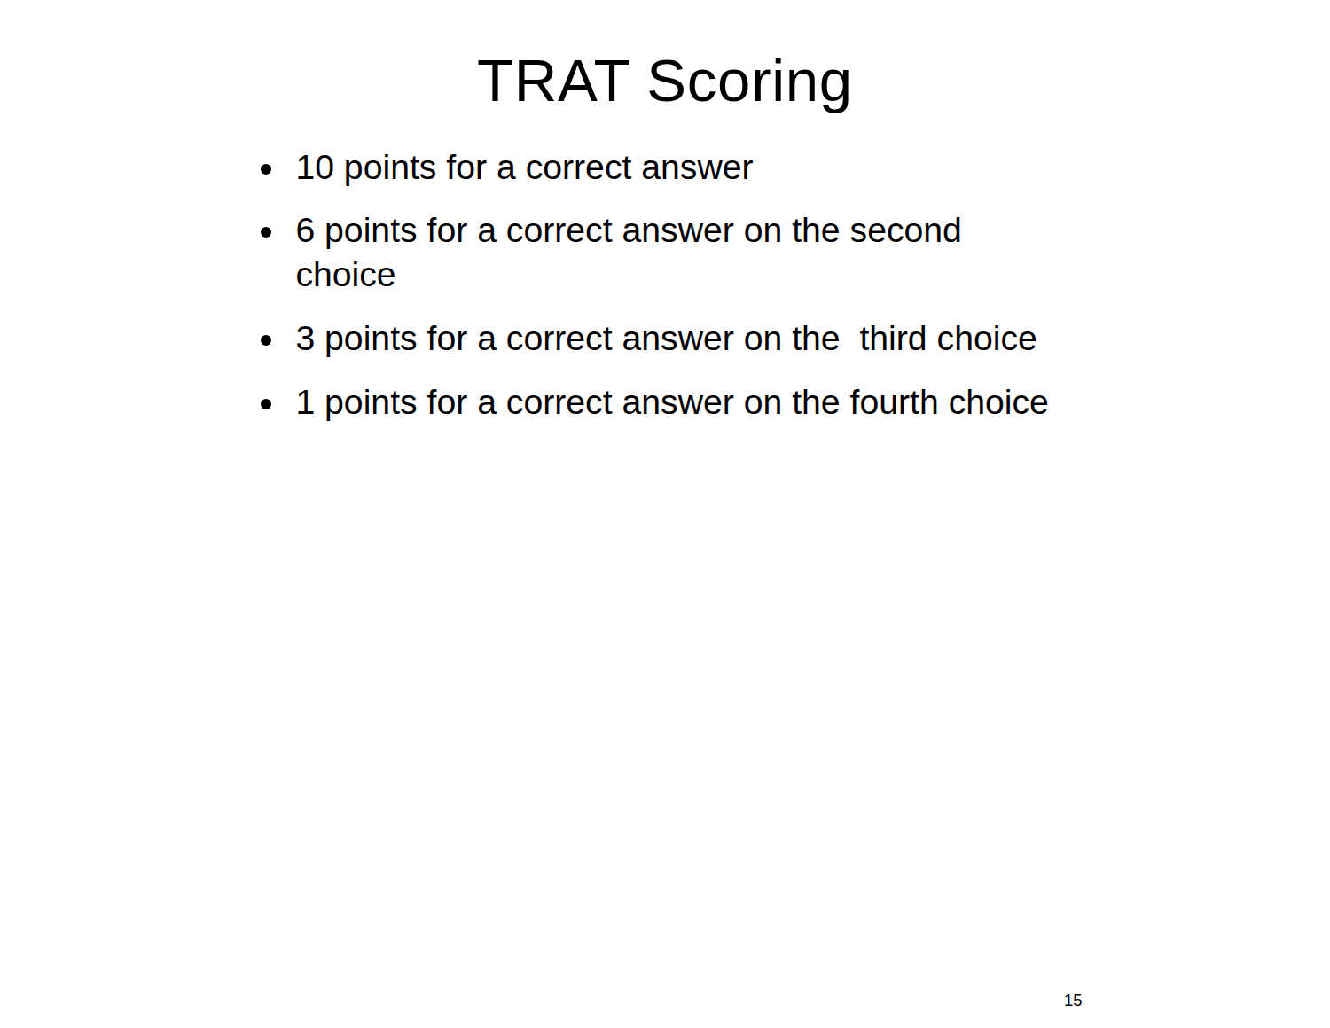TRAT Scoring
10 points for a correct answer
6 points for a correct answer on the second choice
3 points for a correct answer on the third choice
1 points for a correct answer on the fourth choice
15